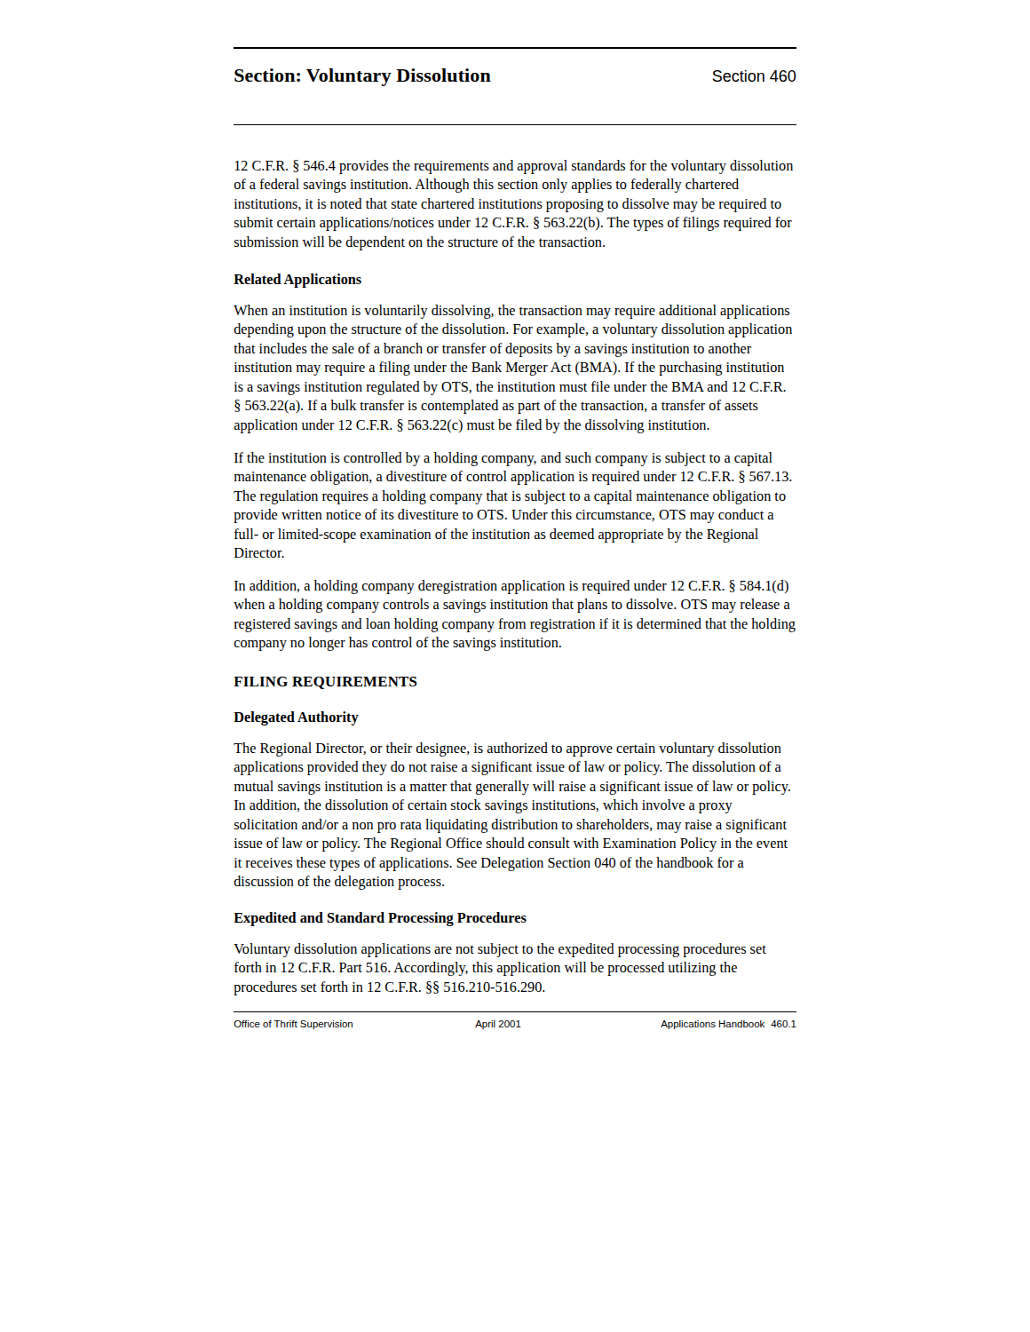Section: Voluntary Dissolution
Section 460
12 C.F.R. § 546.4 provides the requirements and approval standards for the voluntary dissolution of a federal savings institution. Although this section only applies to federally chartered institutions, it is noted that state chartered institutions proposing to dissolve may be required to submit certain applications/notices under 12 C.F.R. § 563.22(b). The types of filings required for submission will be dependent on the structure of the transaction.
Related Applications
When an institution is voluntarily dissolving, the transaction may require additional applications depending upon the structure of the dissolution. For example, a voluntary dissolution application that includes the sale of a branch or transfer of deposits by a savings institution to another institution may require a filing under the Bank Merger Act (BMA). If the purchasing institution is a savings institution regulated by OTS, the institution must file under the BMA and 12 C.F.R. § 563.22(a). If a bulk transfer is contemplated as part of the transaction, a transfer of assets application under 12 C.F.R. § 563.22(c) must be filed by the dissolving institution.
If the institution is controlled by a holding company, and such company is subject to a capital maintenance obligation, a divestiture of control application is required under 12 C.F.R. § 567.13. The regulation requires a holding company that is subject to a capital maintenance obligation to provide written notice of its divestiture to OTS. Under this circumstance, OTS may conduct a full- or limited-scope examination of the institution as deemed appropriate by the Regional Director.
In addition, a holding company deregistration application is required under 12 C.F.R. § 584.1(d) when a holding company controls a savings institution that plans to dissolve. OTS may release a registered savings and loan holding company from registration if it is determined that the holding company no longer has control of the savings institution.
FILING REQUIREMENTS
Delegated Authority
The Regional Director, or their designee, is authorized to approve certain voluntary dissolution applications provided they do not raise a significant issue of law or policy. The dissolution of a mutual savings institution is a matter that generally will raise a significant issue of law or policy. In addition, the dissolution of certain stock savings institutions, which involve a proxy solicitation and/or a non pro rata liquidating distribution to shareholders, may raise a significant issue of law or policy. The Regional Office should consult with Examination Policy in the event it receives these types of applications. See Delegation Section 040 of the handbook for a discussion of the delegation process.
Expedited and Standard Processing Procedures
Voluntary dissolution applications are not subject to the expedited processing procedures set forth in 12 C.F.R. Part 516. Accordingly, this application will be processed utilizing the procedures set forth in 12 C.F.R. §§ 516.210-516.290.
Office of Thrift Supervision
April 2001
Applications Handbook460.1